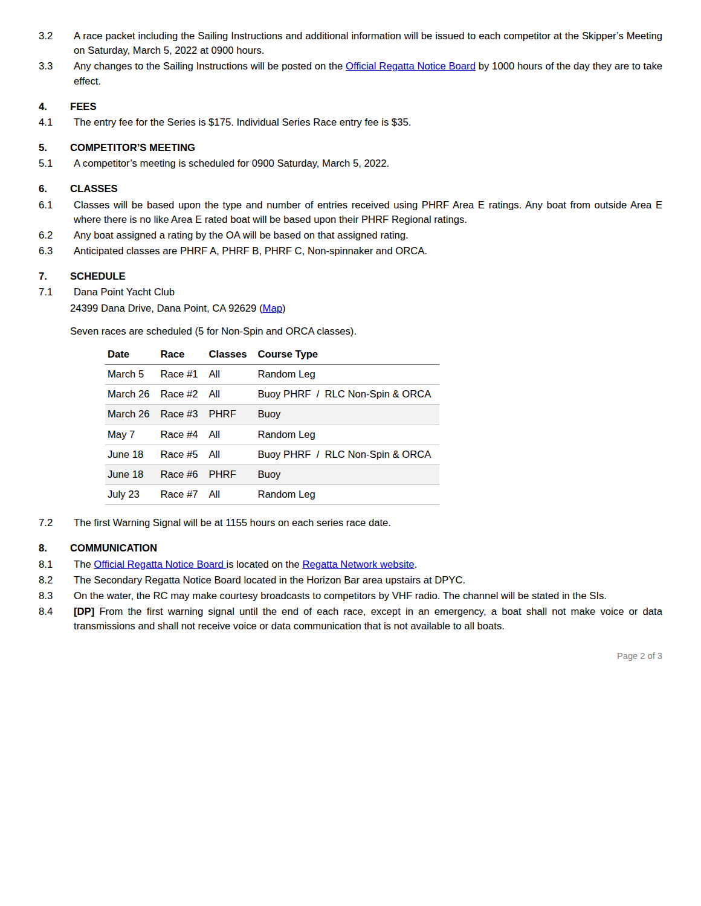3.2
A race packet including the Sailing Instructions and additional information will be issued to each competitor at the Skipper’s Meeting on Saturday, March 5, 2022 at 0900 hours.
3.3
Any changes to the Sailing Instructions will be posted on the Official Regatta Notice Board by 1000 hours of the day they are to take effect.
4.
FEES
4.1
The entry fee for the Series is $175. Individual Series Race entry fee is $35.
5.
COMPETITOR’S MEETING
5.1
A competitor’s meeting is scheduled for 0900 Saturday, March 5, 2022.
6.
CLASSES
6.1
Classes will be based upon the type and number of entries received using PHRF Area E ratings. Any boat from outside Area E where there is no like Area E rated boat will be based upon their PHRF Regional ratings.
6.2
Any boat assigned a rating by the OA will be based on that assigned rating.
6.3
Anticipated classes are PHRF A, PHRF B, PHRF C, Non-spinnaker and ORCA.
7.
SCHEDULE
7.1
Dana Point Yacht Club
24399 Dana Drive, Dana Point, CA 92629 (Map)
Seven races are scheduled (5 for Non-Spin and ORCA classes).
| Date | Race | Classes | Course Type |
| --- | --- | --- | --- |
| March 5 | Race #1 | All | Random Leg |
| March 26 | Race #2 | All | Buoy PHRF / RLC Non-Spin & ORCA |
| March 26 | Race #3 | PHRF | Buoy |
| May 7 | Race #4 | All | Random Leg |
| June 18 | Race #5 | All | Buoy PHRF / RLC Non-Spin & ORCA |
| June 18 | Race #6 | PHRF | Buoy |
| July 23 | Race #7 | All | Random Leg |
7.2
The first Warning Signal will be at 1155 hours on each series race date.
8.
COMMUNICATION
8.1
The Official Regatta Notice Board is located on the Regatta Network website.
8.2
The Secondary Regatta Notice Board located in the Horizon Bar area upstairs at DPYC.
8.3
On the water, the RC may make courtesy broadcasts to competitors by VHF radio. The channel will be stated in the SIs.
8.4
[DP] From the first warning signal until the end of each race, except in an emergency, a boat shall not make voice or data transmissions and shall not receive voice or data communication that is not available to all boats.
Page 2 of 3